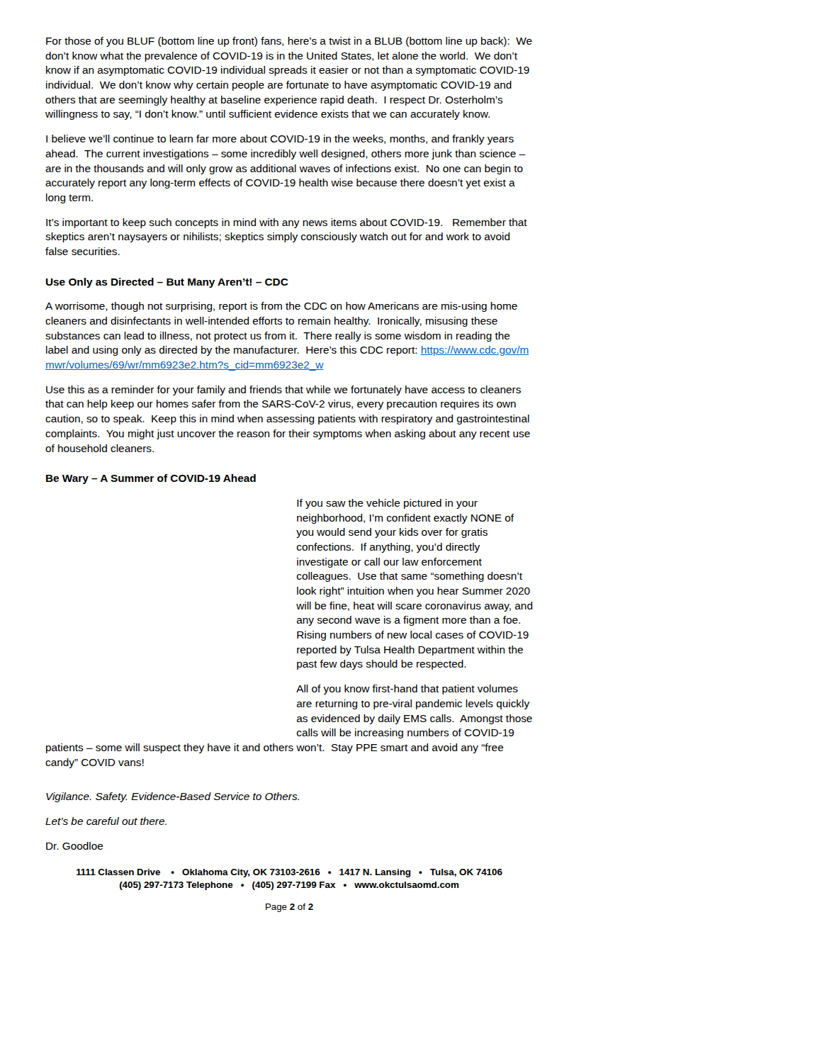For those of you BLUF (bottom line up front) fans, here’s a twist in a BLUB (bottom line up back): We don’t know what the prevalence of COVID-19 is in the United States, let alone the world. We don’t know if an asymptomatic COVID-19 individual spreads it easier or not than a symptomatic COVID-19 individual. We don’t know why certain people are fortunate to have asymptomatic COVID-19 and others that are seemingly healthy at baseline experience rapid death. I respect Dr. Osterholm’s willingness to say, “I don’t know.” until sufficient evidence exists that we can accurately know.
I believe we’ll continue to learn far more about COVID-19 in the weeks, months, and frankly years ahead. The current investigations – some incredibly well designed, others more junk than science – are in the thousands and will only grow as additional waves of infections exist. No one can begin to accurately report any long-term effects of COVID-19 health wise because there doesn’t yet exist a long term.
It’s important to keep such concepts in mind with any news items about COVID-19. Remember that skeptics aren’t naysayers or nihilists; skeptics simply consciously watch out for and work to avoid false securities.
Use Only as Directed – But Many Aren’t! – CDC
A worrisome, though not surprising, report is from the CDC on how Americans are mis-using home cleaners and disinfectants in well-intended efforts to remain healthy. Ironically, misusing these substances can lead to illness, not protect us from it. There really is some wisdom in reading the label and using only as directed by the manufacturer. Here’s this CDC report: https://www.cdc.gov/mmwr/volumes/69/wr/mm6923e2.htm?s_cid=mm6923e2_w
Use this as a reminder for your family and friends that while we fortunately have access to cleaners that can help keep our homes safer from the SARS-CoV-2 virus, every precaution requires its own caution, so to speak. Keep this in mind when assessing patients with respiratory and gastrointestinal complaints. You might just uncover the reason for their symptoms when asking about any recent use of household cleaners.
Be Wary – A Summer of COVID-19 Ahead
If you saw the vehicle pictured in your neighborhood, I’m confident exactly NONE of you would send your kids over for gratis confections. If anything, you’d directly investigate or call our law enforcement colleagues. Use that same “something doesn’t look right” intuition when you hear Summer 2020 will be fine, heat will scare coronavirus away, and any second wave is a figment more than a foe. Rising numbers of new local cases of COVID-19 reported by Tulsa Health Department within the past few days should be respected.
All of you know first-hand that patient volumes are returning to pre-viral pandemic levels quickly as evidenced by daily EMS calls. Amongst those calls will be increasing numbers of COVID-19 patients – some will suspect they have it and others won’t. Stay PPE smart and avoid any “free candy” COVID vans!
Vigilance. Safety. Evidence-Based Service to Others.
Let’s be careful out there.
Dr. Goodloe
1111 Classen Drive • Oklahoma City, OK 73103-2616 • 1417 N. Lansing • Tulsa, OK 74106
(405) 297-7173 Telephone • (405) 297-7199 Fax • www.okctulsaomd.com
Page 2 of 2